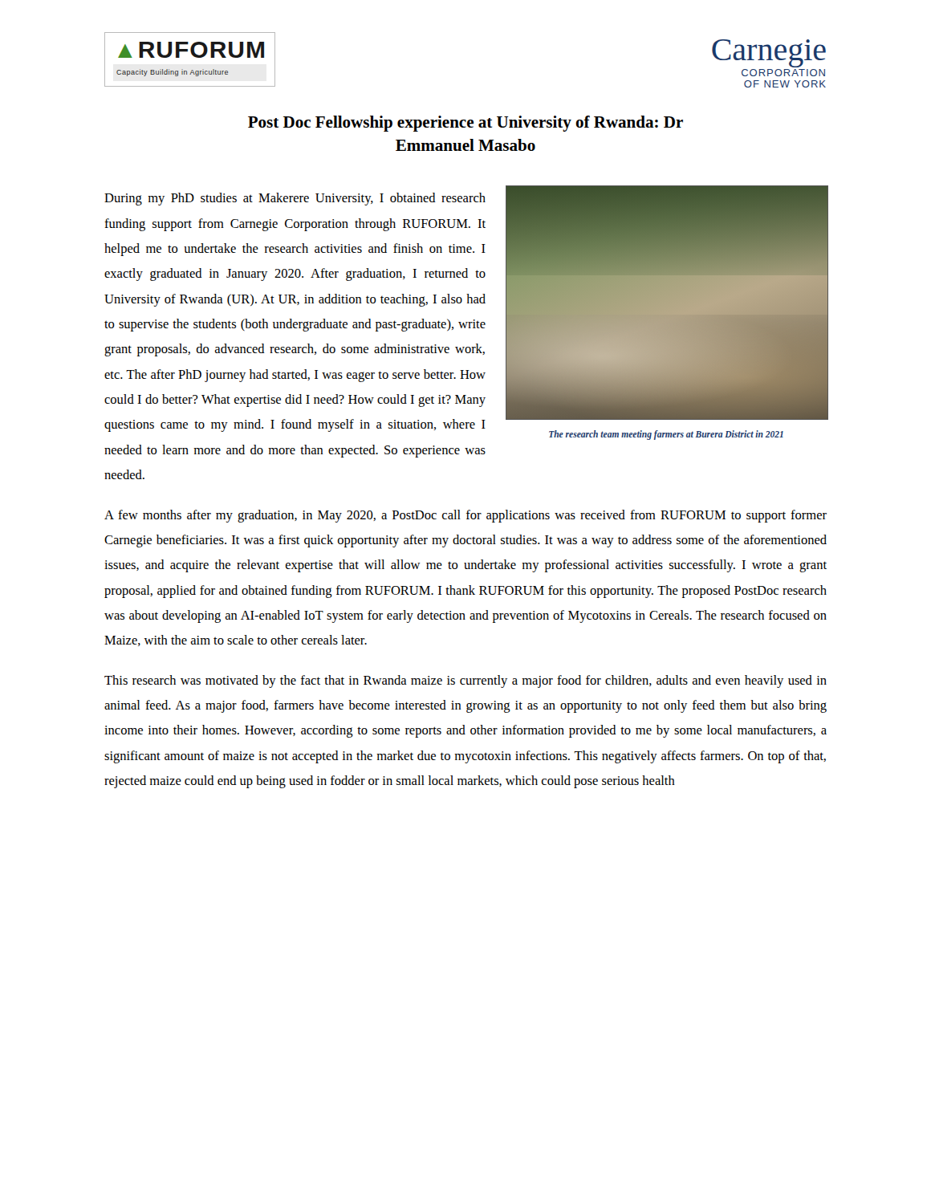▲RUFORUM
Capacity Building in Agriculture
Carnegie
CORPORATION
OF NEW YORK
Post Doc Fellowship experience at University of Rwanda: Dr
Emmanuel Masabo
The research team meeting farmers at Burera District in 2021
During my PhD studies at Makerere University, I obtained research funding support from Carnegie Corporation through RUFORUM. It helped me to undertake the research activities and finish on time. I exactly graduated in January 2020. After graduation, I returned to University of Rwanda (UR). At UR, in addition to teaching, I also had to supervise the students (both undergraduate and past-graduate), write grant proposals, do advanced research, do some administrative work, etc. The after PhD journey had started, I was eager to serve better. How could I do better? What expertise did I need? How could I get it? Many questions came to my mind. I found myself in a situation, where I needed to learn more and do more than expected. So experience was needed.
A few months after my graduation, in May 2020, a PostDoc call for applications was received from RUFORUM to support former Carnegie beneficiaries. It was a first quick opportunity after my doctoral studies. It was a way to address some of the aforementioned issues, and acquire the relevant expertise that will allow me to undertake my professional activities successfully. I wrote a grant proposal, applied for and obtained funding from RUFORUM. I thank RUFORUM for this opportunity. The proposed PostDoc research was about developing an AI-enabled IoT system for early detection and prevention of Mycotoxins in Cereals. The research focused on Maize, with the aim to scale to other cereals later.
This research was motivated by the fact that in Rwanda maize is currently a major food for children, adults and even heavily used in animal feed. As a major food, farmers have become interested in growing it as an opportunity to not only feed them but also bring income into their homes. However, according to some reports and other information provided to me by some local manufacturers, a significant amount of maize is not accepted in the market due to mycotoxin infections. This negatively affects farmers. On top of that, rejected maize could end up being used in fodder or in small local markets, which could pose serious health